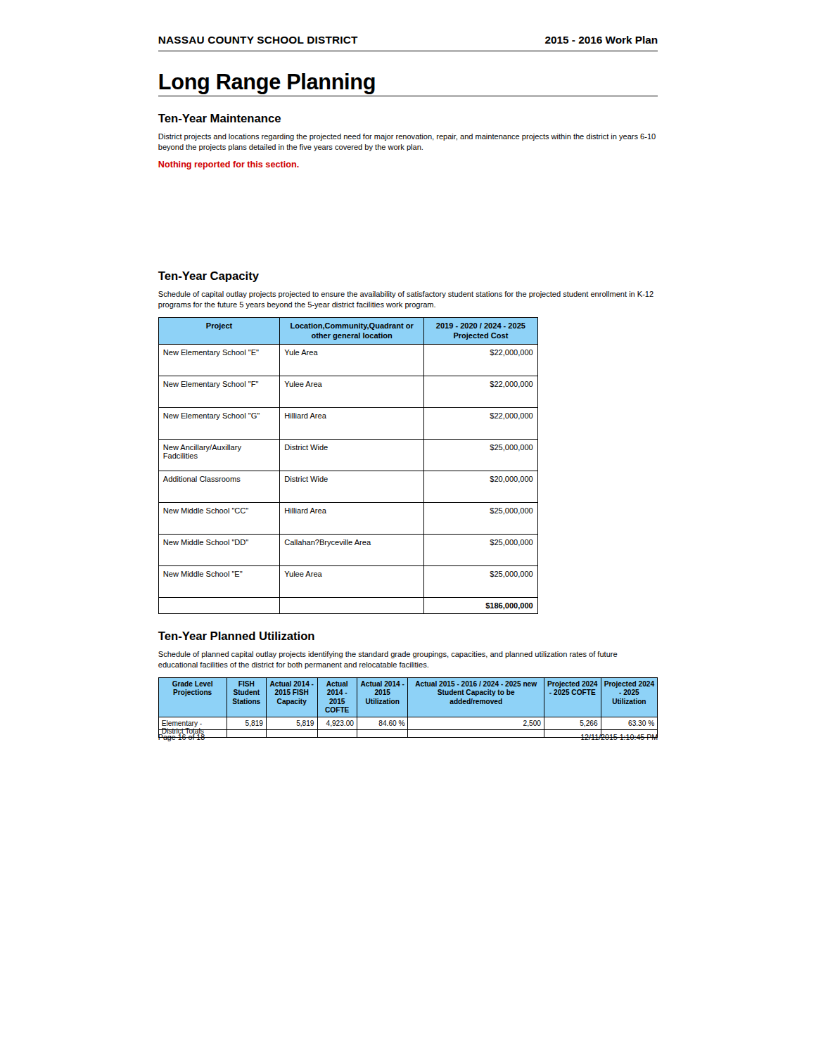NASSAU COUNTY SCHOOL DISTRICT
2015 - 2016 Work Plan
Long Range Planning
Ten-Year Maintenance
District projects and locations regarding the projected need for major renovation, repair, and maintenance projects within the district in years 6-10 beyond the projects plans detailed in the five years covered by the work plan.
Nothing reported for this section.
Ten-Year Capacity
Schedule of capital outlay projects projected to ensure the availability of satisfactory student stations for the projected student enrollment in K-12 programs for the future 5 years beyond the 5-year district facilities work program.
| Project | Location,Community,Quadrant or other general location | 2019 - 2020 / 2024 - 2025 Projected Cost |
| --- | --- | --- |
| New Elementary School "E" | Yule Area | $22,000,000 |
| New Elementary School "F" | Yulee Area | $22,000,000 |
| New Elementary School "G" | Hilliard Area | $22,000,000 |
| New Ancillary/Auxillary Fadcilities | District Wide | $25,000,000 |
| Additional Classrooms | District Wide | $20,000,000 |
| New Middle School "CC" | Hilliard Area | $25,000,000 |
| New Middle School "DD" | Callahan?Bryceville Area | $25,000,000 |
| New Middle School "E" | Yulee Area | $25,000,000 |
| | | $186,000,000 |
Ten-Year Planned Utilization
Schedule of planned capital outlay projects identifying the standard grade groupings, capacities, and planned utilization rates of future educational facilities of the district for both permanent and relocatable facilities.
| Grade Level Projections | FISH Student Stations | Actual 2014 - 2015 FISH Capacity | Actual 2014 - 2015 COFTE | Actual 2014 - 2015 Utilization | Actual 2015 - 2016 / 2024 - 2025 new Student Capacity to be added/removed | Projected 2024 - 2025 COFTE | Projected 2024 - 2025 Utilization |
| --- | --- | --- | --- | --- | --- | --- | --- |
| Elementary - District Totals | 5,819 | 5,819 | 4,923.00 | 84.60 % | 2,500 | 5,266 | 63.30 % |
Page 16 of 18
12/11/2015 1:10:45 PM